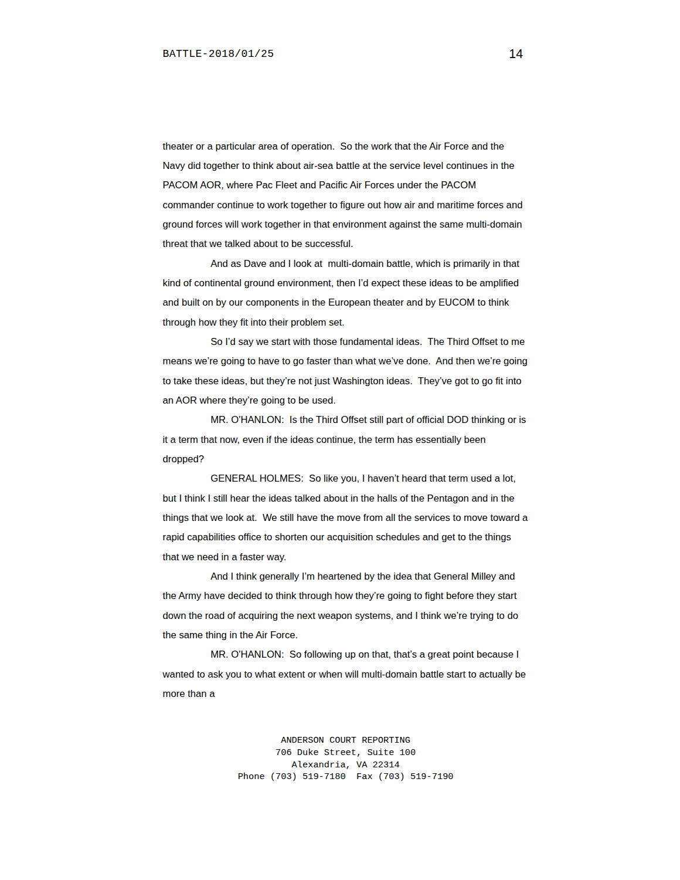BATTLE-2018/01/25
14
theater or a particular area of operation. So the work that the Air Force and the Navy did together to think about air-sea battle at the service level continues in the PACOM AOR, where Pac Fleet and Pacific Air Forces under the PACOM commander continue to work together to figure out how air and maritime forces and ground forces will work together in that environment against the same multi-domain threat that we talked about to be successful.
And as Dave and I look at multi-domain battle, which is primarily in that kind of continental ground environment, then I’d expect these ideas to be amplified and built on by our components in the European theater and by EUCOM to think through how they fit into their problem set.
So I’d say we start with those fundamental ideas. The Third Offset to me means we’re going to have to go faster than what we’ve done. And then we’re going to take these ideas, but they’re not just Washington ideas. They’ve got to go fit into an AOR where they’re going to be used.
MR. O'HANLON: Is the Third Offset still part of official DOD thinking or is it a term that now, even if the ideas continue, the term has essentially been dropped?
GENERAL HOLMES: So like you, I haven’t heard that term used a lot, but I think I still hear the ideas talked about in the halls of the Pentagon and in the things that we look at. We still have the move from all the services to move toward a rapid capabilities office to shorten our acquisition schedules and get to the things that we need in a faster way.
And I think generally I’m heartened by the idea that General Milley and the Army have decided to think through how they’re going to fight before they start down the road of acquiring the next weapon systems, and I think we’re trying to do the same thing in the Air Force.
MR. O'HANLON: So following up on that, that’s a great point because I wanted to ask you to what extent or when will multi-domain battle start to actually be more than a
ANDERSON COURT REPORTING
706 Duke Street, Suite 100
Alexandria, VA 22314
Phone (703) 519-7180 Fax (703) 519-7190